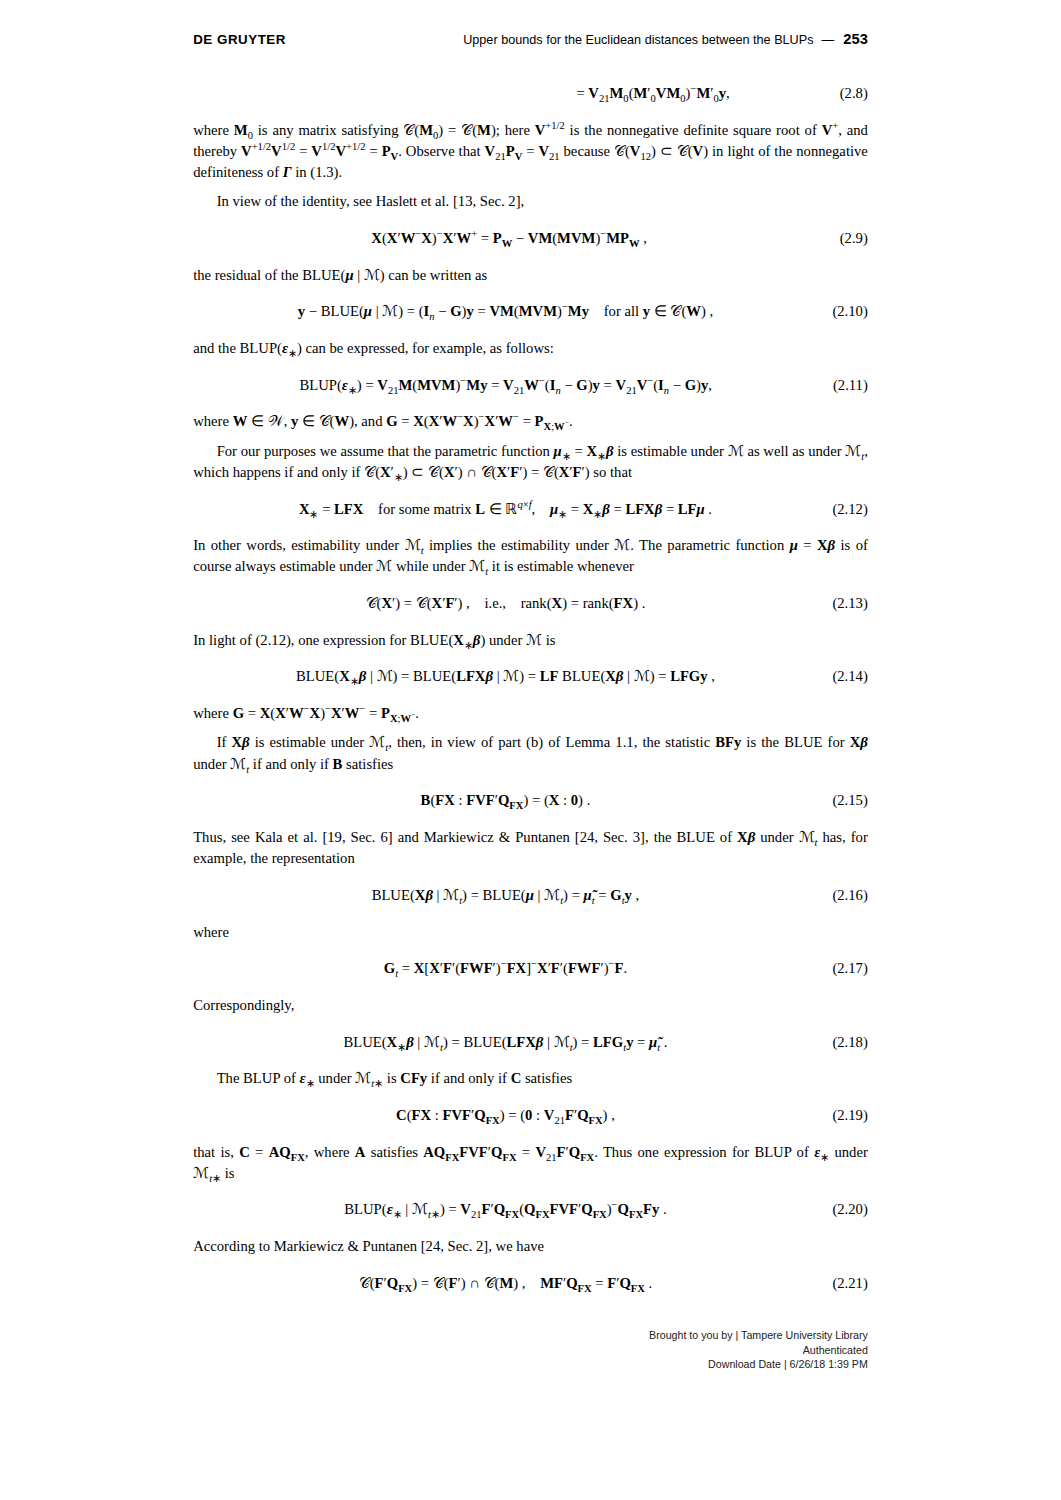DE GRUYTER
Upper bounds for the Euclidean distances between the BLUPs — 253
= V21M0(M′0VM0)−M′0y,
(2.8)
where M0 is any matrix satisfying 𝒞(M0) = 𝒞(M); here V+1/2 is the nonnegative definite square root of V+, and thereby V+1/2V1/2 = V1/2V+1/2 = PV. Observe that V21PV = V21 because 𝒞(V12) ⊂ 𝒞(V) in light of the nonnegative definiteness of Γ in (1.3).
In view of the identity, see Haslett et al. [13, Sec. 2],
X(X′W−X)−X′W+ = PW − VM(MVM)−MPW ,
(2.9)
the residual of the BLUE(μ | ℳ) can be written as
y − BLUE(μ | ℳ) = (In − G)y = VM(MVM)−My for all y ∈ 𝒞(W) ,
(2.10)
and the BLUP(ε∗) can be expressed, for example, as follows:
BLUP(ε∗) = V21M(MVM)−My = V21W−(In − G)y = V21V−(In − G)y,
(2.11)
where W ∈ 𝒲, y ∈ 𝒞(W), and G = X(X′W−X)−X′W− = PX;W−.
For our purposes we assume that the parametric function μ∗ = X∗β is estimable under ℳ as well as under ℳt, which happens if and only if 𝒞(X′∗) ⊂ 𝒞(X′) ∩ 𝒞(X′F′) = 𝒞(X′F′) so that
X∗ = LFX for some matrix L ∈ ℝq×f, μ∗ = X∗β = LFX β = LF μ .
(2.12)
In other words, estimability under ℳt implies the estimability under ℳ. The parametric function μ = Xβ is of course always estimable under ℳ while under ℳt it is estimable whenever
𝒞(X′) = 𝒞(X′F′) , i.e., rank(X) = rank(FX) .
(2.13)
In light of (2.12), one expression for BLUE(X∗β) under ℳ is
BLUE(X∗β | ℳ) = BLUE(LFX β | ℳ) = LF BLUE(Xβ | ℳ) = LFGy ,
(2.14)
where G = X(X′W−X)−X′W− = PX;W−.
If Xβ is estimable under ℳt, then, in view of part (b) of Lemma 1.1, the statistic BFy is the BLUE for Xβ under ℳt if and only if B satisfies
B(FX : FVF′QFX) = (X : 0) .
(2.15)
Thus, see Kala et al. [19, Sec. 6] and Markiewicz & Puntanen [24, Sec. 3], the BLUE of Xβ under ℳt has, for example, the representation
BLUE(Xβ | ℳt) = BLUE(μ | ℳt) = μ̃t = Gty ,
(2.16)
where
Gt = X[X′F′(FWF′)−FX]−X′F′(FWF′)−F.
(2.17)
Correspondingly,
BLUE(X∗β | ℳt) = BLUE(LFX β | ℳt) = LFGty = μ̃t .
(2.18)
The BLUP of ε∗ under ℳt∗ is CFy if and only if C satisfies
C(FX : FVF′QFX) = (0 : V21F′QFX) ,
(2.19)
that is, C = AQFX, where A satisfies AQFXFVF′QFX = V21F′QFX. Thus one expression for BLUP of ε∗ under ℳt∗ is
BLUP(ε∗ | ℳt∗) = V21F′QFX(QFXFVF′QFX)−QFXFy .
(2.20)
According to Markiewicz & Puntanen [24, Sec. 2], we have
𝒞(F′QFX) = 𝒞(F′) ∩ 𝒞(M) , MF′QFX = F′QFX .
(2.21)
Brought to you by | Tampere University Library
Authenticated
Download Date | 6/26/18 1:39 PM